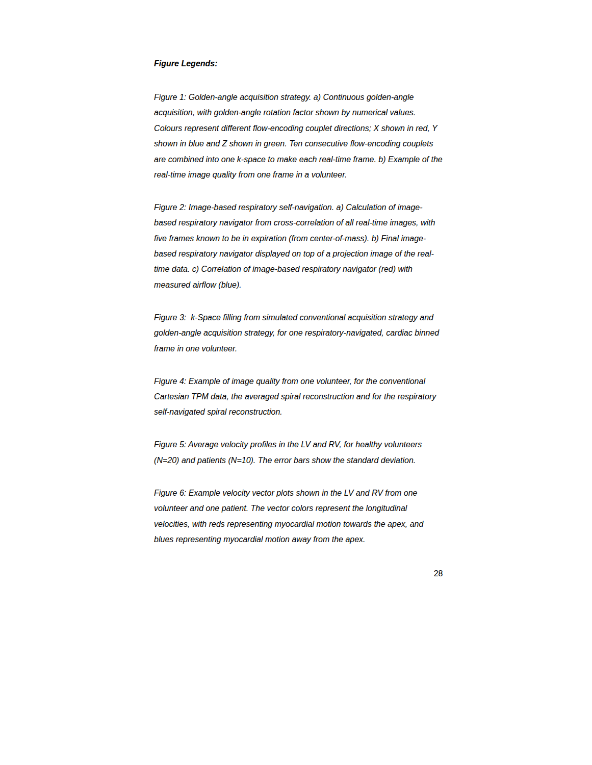Figure Legends:
Figure 1: Golden-angle acquisition strategy. a) Continuous golden-angle acquisition, with golden-angle rotation factor shown by numerical values. Colours represent different flow-encoding couplet directions; X shown in red, Y shown in blue and Z shown in green. Ten consecutive flow-encoding couplets are combined into one k-space to make each real-time frame. b) Example of the real-time image quality from one frame in a volunteer.
Figure 2: Image-based respiratory self-navigation. a) Calculation of image-based respiratory navigator from cross-correlation of all real-time images, with five frames known to be in expiration (from center-of-mass). b) Final image-based respiratory navigator displayed on top of a projection image of the real-time data. c) Correlation of image-based respiratory navigator (red) with measured airflow (blue).
Figure 3: k-Space filling from simulated conventional acquisition strategy and golden-angle acquisition strategy, for one respiratory-navigated, cardiac binned frame in one volunteer.
Figure 4: Example of image quality from one volunteer, for the conventional Cartesian TPM data, the averaged spiral reconstruction and for the respiratory self-navigated spiral reconstruction.
Figure 5: Average velocity profiles in the LV and RV, for healthy volunteers (N=20) and patients (N=10). The error bars show the standard deviation.
Figure 6: Example velocity vector plots shown in the LV and RV from one volunteer and one patient. The vector colors represent the longitudinal velocities, with reds representing myocardial motion towards the apex, and blues representing myocardial motion away from the apex.
28